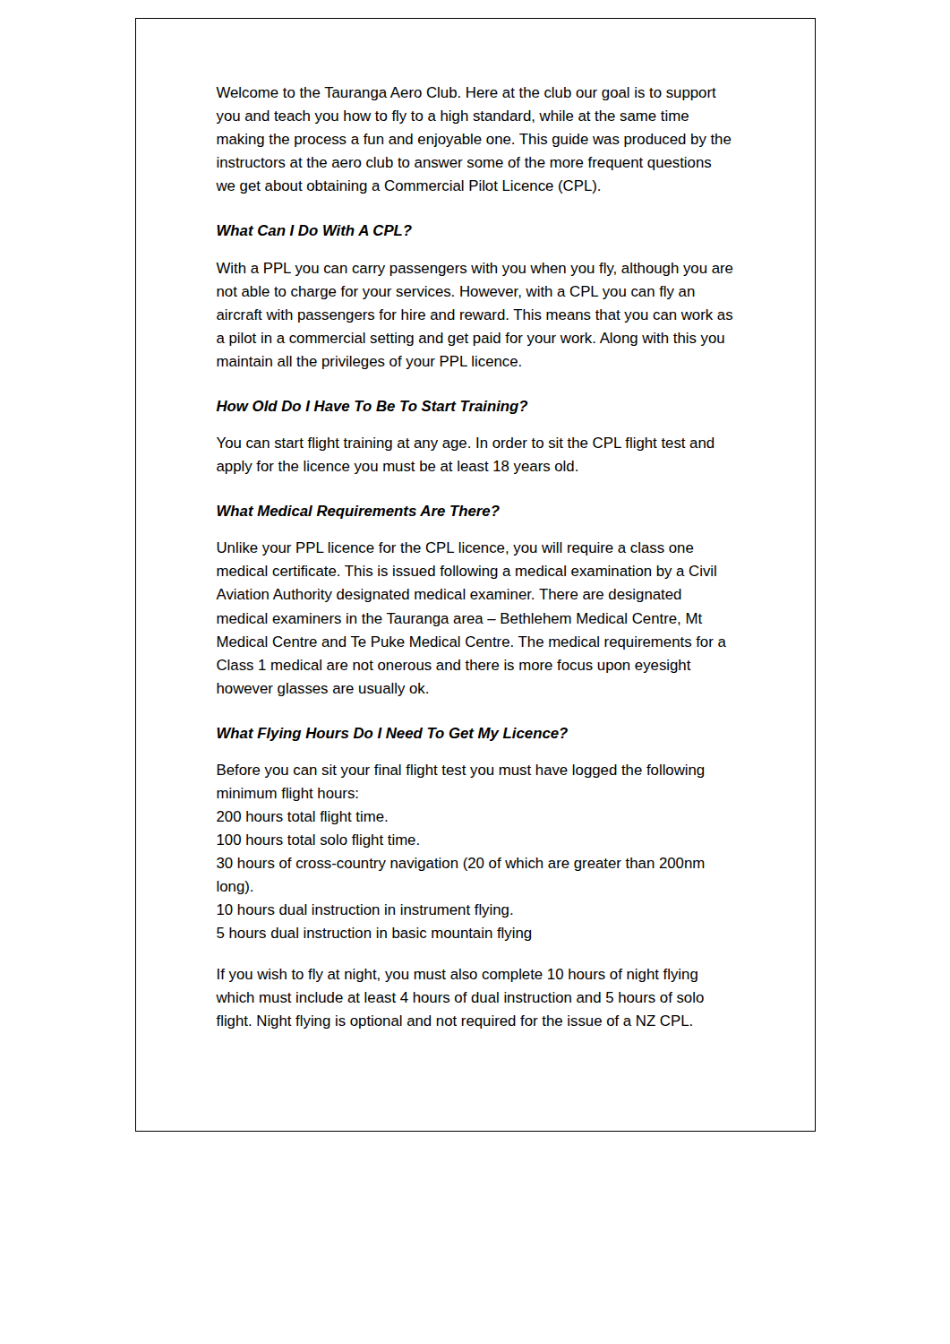Welcome to the Tauranga Aero Club. Here at the club our goal is to support you and teach you how to fly to a high standard, while at the same time making the process a fun and enjoyable one. This guide was produced by the instructors at the aero club to answer some of the more frequent questions we get about obtaining a Commercial Pilot Licence (CPL).
What Can I Do With A CPL?
With a PPL you can carry passengers with you when you fly, although you are not able to charge for your services. However, with a CPL you can fly an aircraft with passengers for hire and reward. This means that you can work as a pilot in a commercial setting and get paid for your work. Along with this you maintain all the privileges of your PPL licence.
How Old Do I Have To Be To Start Training?
You can start flight training at any age. In order to sit the CPL flight test and apply for the licence you must be at least 18 years old.
What Medical Requirements Are There?
Unlike your PPL licence for the CPL licence, you will require a class one medical certificate. This is issued following a medical examination by a Civil Aviation Authority designated medical examiner. There are designated medical examiners in the Tauranga area – Bethlehem Medical Centre, Mt Medical Centre and Te Puke Medical Centre. The medical requirements for a Class 1 medical are not onerous and there is more focus upon eyesight however glasses are usually ok.
What Flying Hours Do I Need To Get My Licence?
Before you can sit your final flight test you must have logged the following minimum flight hours:
200 hours total flight time.
100 hours total solo flight time.
30 hours of cross-country navigation (20 of which are greater than 200nm long).
10 hours dual instruction in instrument flying.
5 hours dual instruction in basic mountain flying
If you wish to fly at night, you must also complete 10 hours of night flying which must include at least 4 hours of dual instruction and 5 hours of solo flight. Night flying is optional and not required for the issue of a NZ CPL.